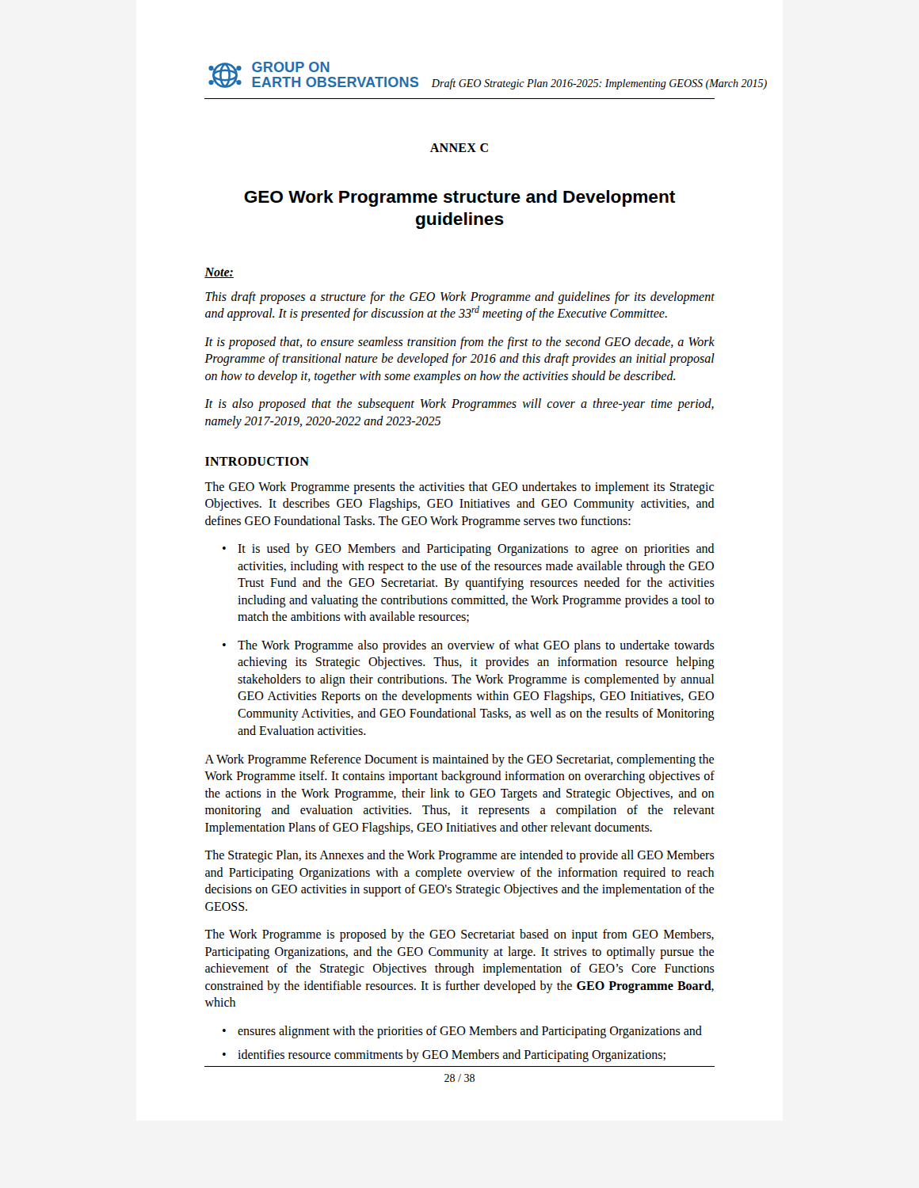GROUP ON EARTH OBSERVATIONS
Draft GEO Strategic Plan 2016-2025: Implementing GEOSS (March 2015)
ANNEX C
GEO Work Programme structure and Development guidelines
Note:
This draft proposes a structure for the GEO Work Programme and guidelines for its development and approval. It is presented for discussion at the 33rd meeting of the Executive Committee.
It is proposed that, to ensure seamless transition from the first to the second GEO decade, a Work Programme of transitional nature be developed for 2016 and this draft provides an initial proposal on how to develop it, together with some examples on how the activities should be described.
It is also proposed that the subsequent Work Programmes will cover a three-year time period, namely 2017-2019, 2020-2022 and 2023-2025
INTRODUCTION
The GEO Work Programme presents the activities that GEO undertakes to implement its Strategic Objectives. It describes GEO Flagships, GEO Initiatives and GEO Community activities, and defines GEO Foundational Tasks. The GEO Work Programme serves two functions:
It is used by GEO Members and Participating Organizations to agree on priorities and activities, including with respect to the use of the resources made available through the GEO Trust Fund and the GEO Secretariat. By quantifying resources needed for the activities including and valuating the contributions committed, the Work Programme provides a tool to match the ambitions with available resources;
The Work Programme also provides an overview of what GEO plans to undertake towards achieving its Strategic Objectives. Thus, it provides an information resource helping stakeholders to align their contributions. The Work Programme is complemented by annual GEO Activities Reports on the developments within GEO Flagships, GEO Initiatives, GEO Community Activities, and GEO Foundational Tasks, as well as on the results of Monitoring and Evaluation activities.
A Work Programme Reference Document is maintained by the GEO Secretariat, complementing the Work Programme itself. It contains important background information on overarching objectives of the actions in the Work Programme, their link to GEO Targets and Strategic Objectives, and on monitoring and evaluation activities. Thus, it represents a compilation of the relevant Implementation Plans of GEO Flagships, GEO Initiatives and other relevant documents.
The Strategic Plan, its Annexes and the Work Programme are intended to provide all GEO Members and Participating Organizations with a complete overview of the information required to reach decisions on GEO activities in support of GEO's Strategic Objectives and the implementation of the GEOSS.
The Work Programme is proposed by the GEO Secretariat based on input from GEO Members, Participating Organizations, and the GEO Community at large. It strives to optimally pursue the achievement of the Strategic Objectives through implementation of GEO’s Core Functions constrained by the identifiable resources. It is further developed by the GEO Programme Board, which
ensures alignment with the priorities of GEO Members and Participating Organizations and
identifies resource commitments by GEO Members and Participating Organizations;
28 / 38